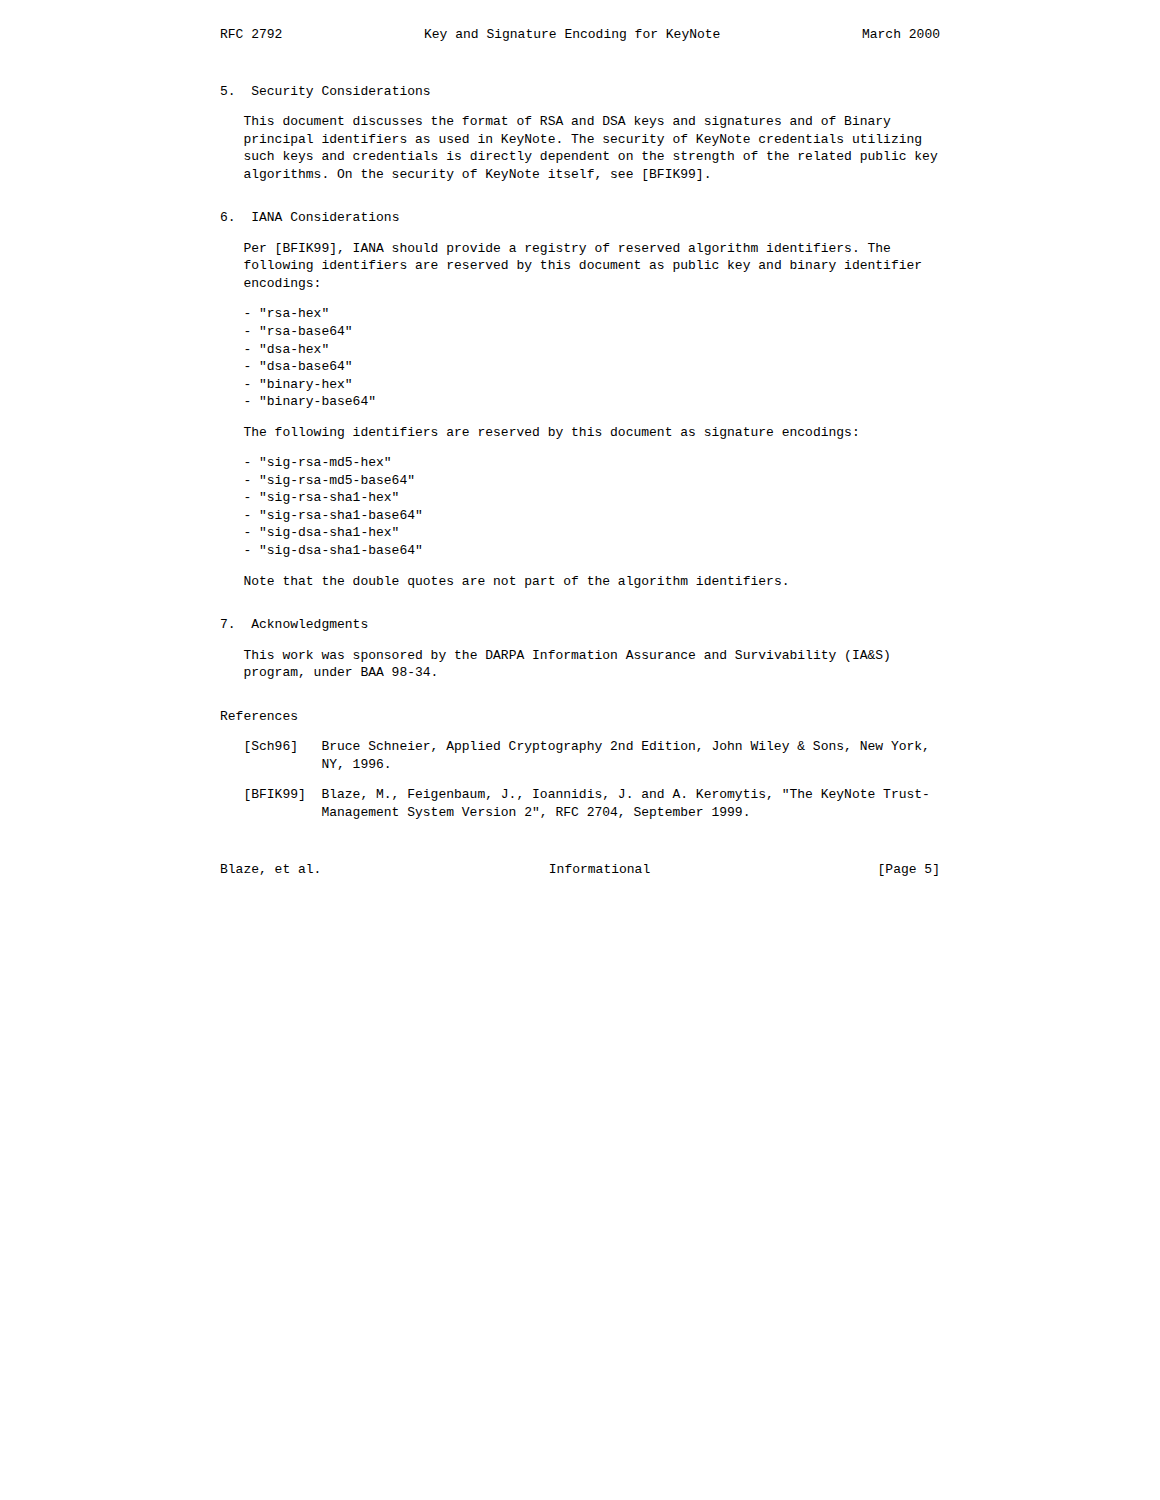RFC 2792 Key and Signature Encoding for KeyNote March 2000
5. Security Considerations
This document discusses the format of RSA and DSA keys and signatures and of Binary principal identifiers as used in KeyNote. The security of KeyNote credentials utilizing such keys and credentials is directly dependent on the strength of the related public key algorithms. On the security of KeyNote itself, see [BFIK99].
6. IANA Considerations
Per [BFIK99], IANA should provide a registry of reserved algorithm identifiers. The following identifiers are reserved by this document as public key and binary identifier encodings:
"rsa-hex"
"rsa-base64"
"dsa-hex"
"dsa-base64"
"binary-hex"
"binary-base64"
The following identifiers are reserved by this document as signature encodings:
"sig-rsa-md5-hex"
"sig-rsa-md5-base64"
"sig-rsa-sha1-hex"
"sig-rsa-sha1-base64"
"sig-dsa-sha1-hex"
"sig-dsa-sha1-base64"
Note that the double quotes are not part of the algorithm identifiers.
7. Acknowledgments
This work was sponsored by the DARPA Information Assurance and Survivability (IA&S) program, under BAA 98-34.
References
[Sch96]
Bruce Schneier, Applied Cryptography 2nd Edition, John Wiley & Sons, New York, NY, 1996.
[BFIK99]
Blaze, M., Feigenbaum, J., Ioannidis, J. and A. Keromytis, "The KeyNote Trust-Management System Version 2", RFC 2704, September 1999.
Blaze, et al. Informational [Page 5]